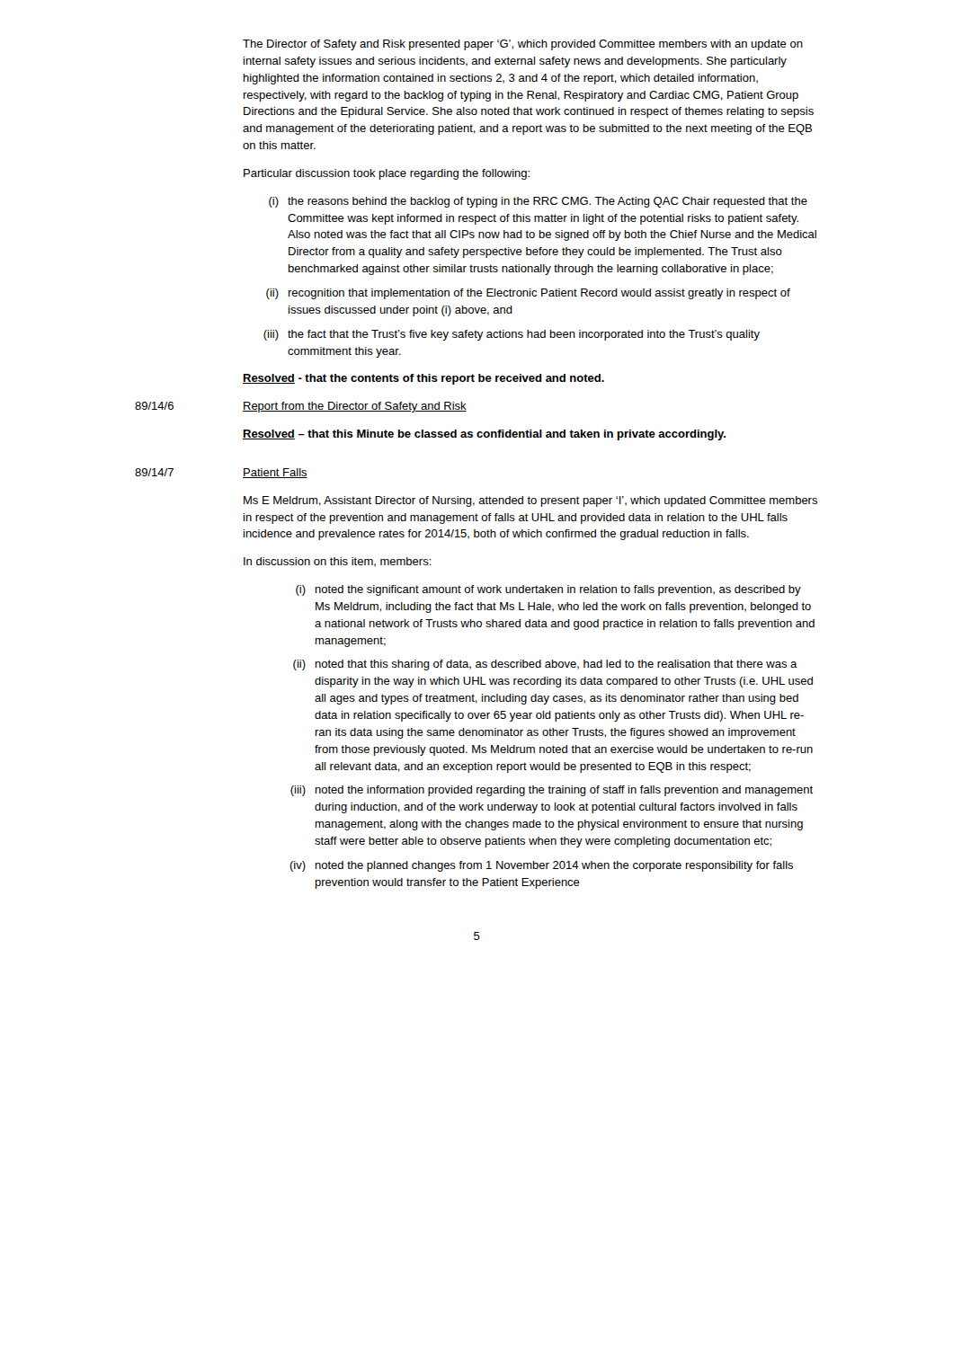The Director of Safety and Risk presented paper ‘G’, which provided Committee members with an update on internal safety issues and serious incidents, and external safety news and developments. She particularly highlighted the information contained in sections 2, 3 and 4 of the report, which detailed information, respectively, with regard to the backlog of typing in the Renal, Respiratory and Cardiac CMG, Patient Group Directions and the Epidural Service. She also noted that work continued in respect of themes relating to sepsis and management of the deteriorating patient, and a report was to be submitted to the next meeting of the EQB on this matter.
Particular discussion took place regarding the following:
(i) the reasons behind the backlog of typing in the RRC CMG. The Acting QAC Chair requested that the Committee was kept informed in respect of this matter in light of the potential risks to patient safety. Also noted was the fact that all CIPs now had to be signed off by both the Chief Nurse and the Medical Director from a quality and safety perspective before they could be implemented. The Trust also benchmarked against other similar trusts nationally through the learning collaborative in place;
(ii) recognition that implementation of the Electronic Patient Record would assist greatly in respect of issues discussed under point (i) above, and
(iii) the fact that the Trust’s five key safety actions had been incorporated into the Trust’s quality commitment this year.
Resolved - that the contents of this report be received and noted.
89/14/6
Report from the Director of Safety and Risk
Resolved – that this Minute be classed as confidential and taken in private accordingly.
89/14/7
Patient Falls
Ms E Meldrum, Assistant Director of Nursing, attended to present paper ‘I’, which updated Committee members in respect of the prevention and management of falls at UHL and provided data in relation to the UHL falls incidence and prevalence rates for 2014/15, both of which confirmed the gradual reduction in falls.
In discussion on this item, members:
(i) noted the significant amount of work undertaken in relation to falls prevention, as described by Ms Meldrum, including the fact that Ms L Hale, who led the work on falls prevention, belonged to a national network of Trusts who shared data and good practice in relation to falls prevention and management;
(ii) noted that this sharing of data, as described above, had led to the realisation that there was a disparity in the way in which UHL was recording its data compared to other Trusts (i.e. UHL used all ages and types of treatment, including day cases, as its denominator rather than using bed data in relation specifically to over 65 year old patients only as other Trusts did). When UHL re-ran its data using the same denominator as other Trusts, the figures showed an improvement from those previously quoted. Ms Meldrum noted that an exercise would be undertaken to re-run all relevant data, and an exception report would be presented to EQB in this respect;
(iii) noted the information provided regarding the training of staff in falls prevention and management during induction, and of the work underway to look at potential cultural factors involved in falls management, along with the changes made to the physical environment to ensure that nursing staff were better able to observe patients when they were completing documentation etc;
(iv) noted the planned changes from 1 November 2014 when the corporate responsibility for falls prevention would transfer to the Patient Experience
5